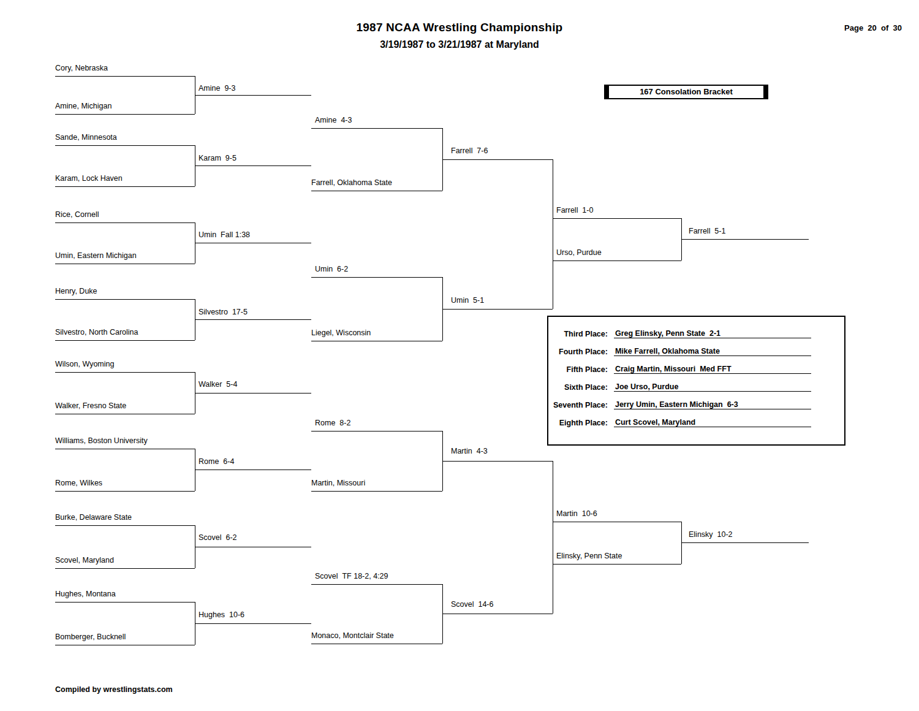Page 20 of 30
1987 NCAA Wrestling Championship
3/19/1987 to 3/21/1987 at Maryland
167 Consolation Bracket
============================================================ ROUND 1 (16 entrants, 8 matches) Name lines: x = 90 .. 318 (width 228) ============================================================
Cory, Nebraska
Amine 9-3
Amine, Michigan
Sande, Minnesota
Karam 9-5
Karam, Lock Haven
Rice, Cornell
Umin Fall 1:38
Umin, Eastern Michigan
Henry, Duke
Silvestro 17-5
Silvestro, North Carolina
Wilson, Wyoming
Walker 5-4
Walker, Fresno State
Williams, Boston University
Rome 6-4
Rome, Wilkes
Burke, Delaware State
Scovel 6-2
Scovel, Maryland
Hughes, Montana
Hughes 10-6
Bomberger, Bucknell
============================================================ ROUND 2 (4 matches) name lines x = 508 .. 722 ============================================================
Amine 4-3
Farrell, Oklahoma State
Umin 6-2
Liegel, Wisconsin
Rome 8-2
Martin, Missouri
Scovel TF 18-2, 4:29
Monaco, Montclair State
============================================================ ROUND 3 (2 matches) name lines x = 902 .. 1112 ============================================================
Farrell 7-6
Umin 5-1
Farrell 1-0
Urso, Purdue
Farrell 5-1
Martin 4-3
Scovel 14-6
Martin 10-6
Elinsky, Penn State
Elinsky 10-2
============================================================ Placement box ============================================================
| Third Place: | Greg Elinsky, Penn State 2-1 |
| Fourth Place: | Mike Farrell, Oklahoma State |
| Fifth Place: | Craig Martin, Missouri Med FFT |
| Sixth Place: | Joe Urso, Purdue |
| Seventh Place: | Jerry Umin, Eastern Michigan 6-3 |
| Eighth Place: | Curt Scovel, Maryland |
Compiled by wrestlingstats.com